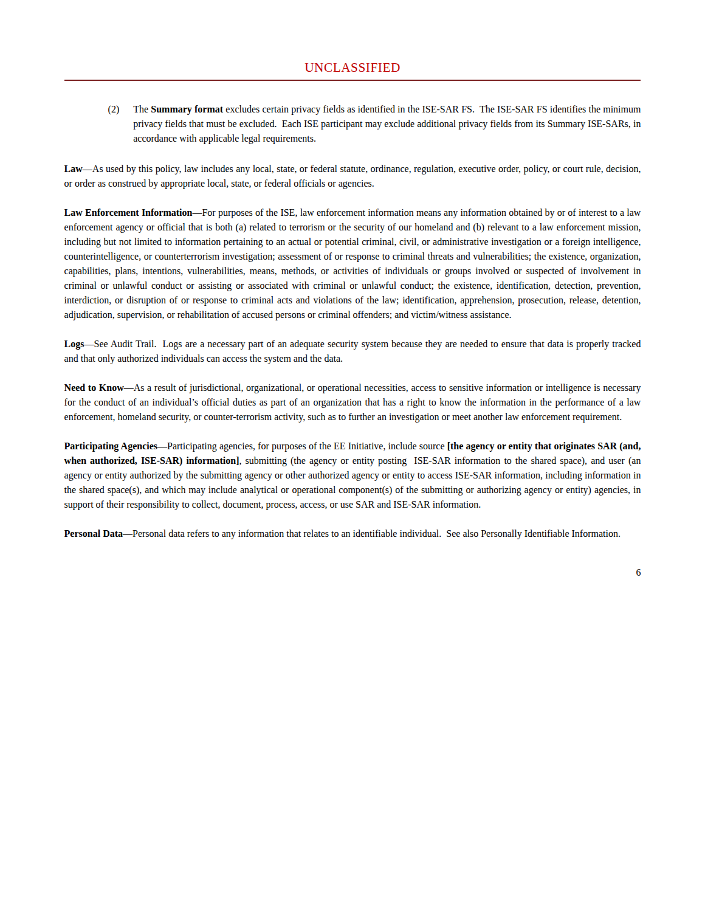UNCLASSIFIED
(2)
The Summary format excludes certain privacy fields as identified in the ISE-SAR FS. The ISE-SAR FS identifies the minimum privacy fields that must be excluded. Each ISE participant may exclude additional privacy fields from its Summary ISE-SARs, in accordance with applicable legal requirements.
Law—As used by this policy, law includes any local, state, or federal statute, ordinance, regulation, executive order, policy, or court rule, decision, or order as construed by appropriate local, state, or federal officials or agencies.
Law Enforcement Information—For purposes of the ISE, law enforcement information means any information obtained by or of interest to a law enforcement agency or official that is both (a) related to terrorism or the security of our homeland and (b) relevant to a law enforcement mission, including but not limited to information pertaining to an actual or potential criminal, civil, or administrative investigation or a foreign intelligence, counterintelligence, or counterterrorism investigation; assessment of or response to criminal threats and vulnerabilities; the existence, organization, capabilities, plans, intentions, vulnerabilities, means, methods, or activities of individuals or groups involved or suspected of involvement in criminal or unlawful conduct or assisting or associated with criminal or unlawful conduct; the existence, identification, detection, prevention, interdiction, or disruption of or response to criminal acts and violations of the law; identification, apprehension, prosecution, release, detention, adjudication, supervision, or rehabilitation of accused persons or criminal offenders; and victim/witness assistance.
Logs—See Audit Trail. Logs are a necessary part of an adequate security system because they are needed to ensure that data is properly tracked and that only authorized individuals can access the system and the data.
Need to Know—As a result of jurisdictional, organizational, or operational necessities, access to sensitive information or intelligence is necessary for the conduct of an individual’s official duties as part of an organization that has a right to know the information in the performance of a law enforcement, homeland security, or counter-terrorism activity, such as to further an investigation or meet another law enforcement requirement.
Participating Agencies—Participating agencies, for purposes of the EE Initiative, include source [the agency or entity that originates SAR (and, when authorized, ISE-SAR) information], submitting (the agency or entity posting ISE-SAR information to the shared space), and user (an agency or entity authorized by the submitting agency or other authorized agency or entity to access ISE-SAR information, including information in the shared space(s), and which may include analytical or operational component(s) of the submitting or authorizing agency or entity) agencies, in support of their responsibility to collect, document, process, access, or use SAR and ISE-SAR information.
Personal Data—Personal data refers to any information that relates to an identifiable individual. See also Personally Identifiable Information.
6